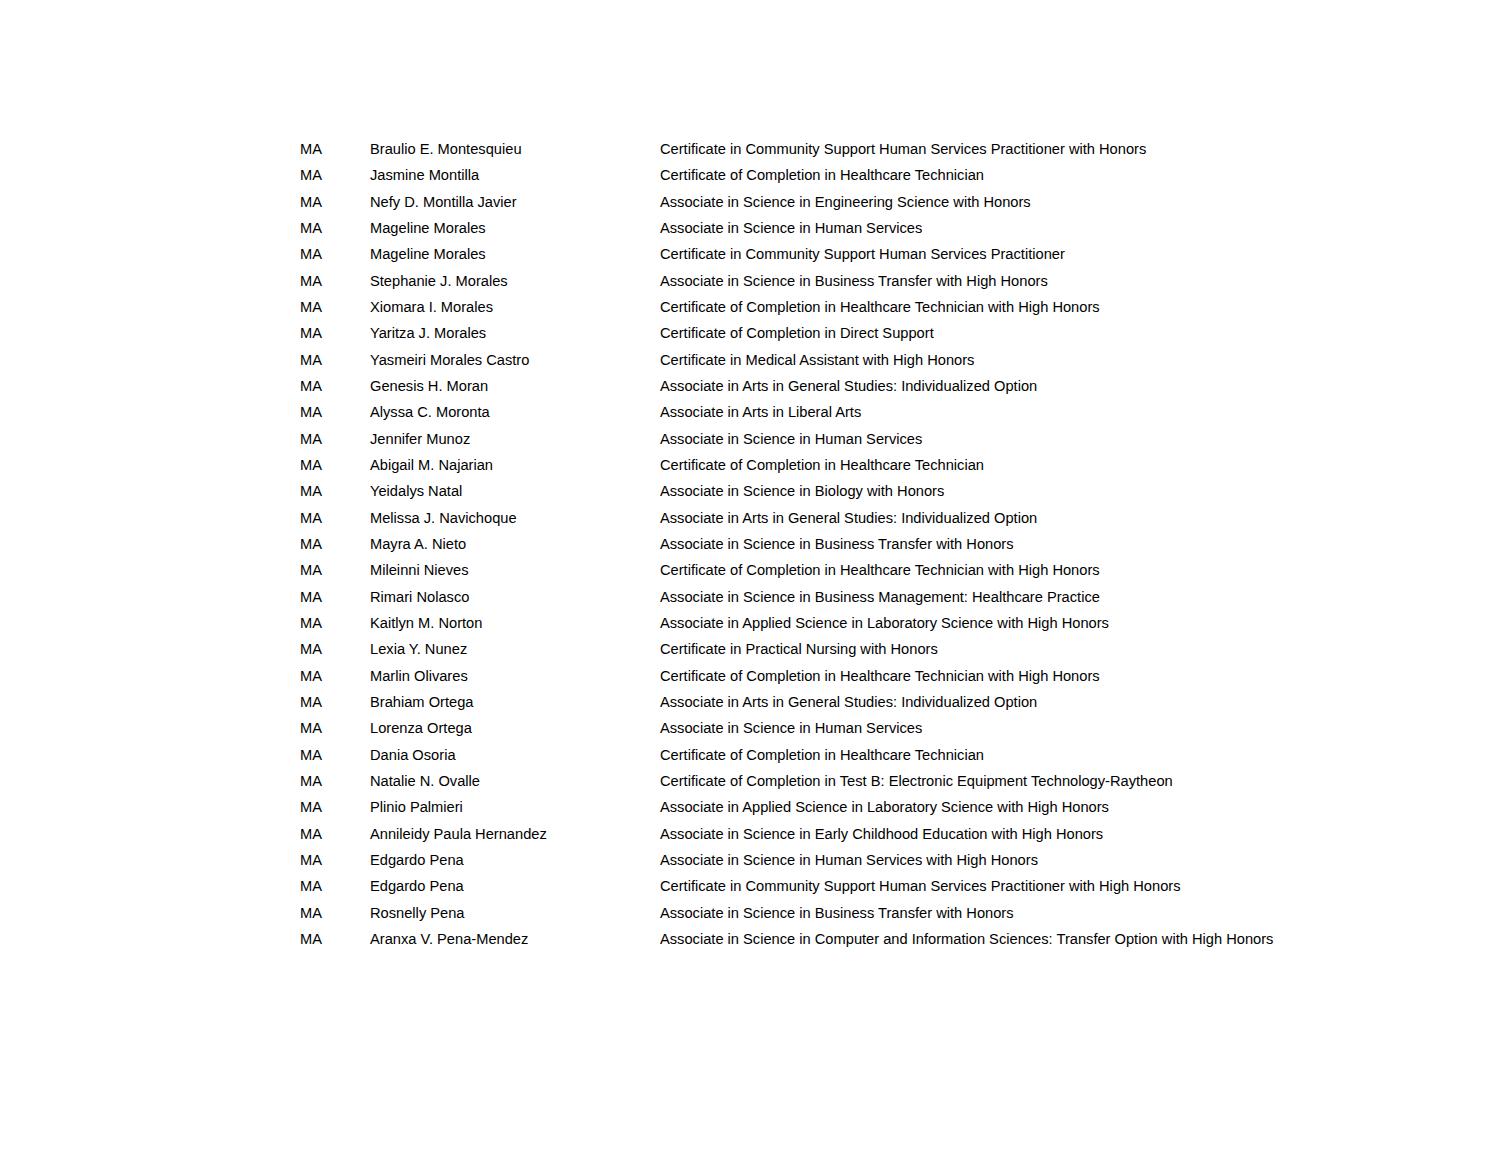| MA | Braulio E. Montesquieu | Certificate in Community Support Human Services Practitioner with Honors |
| MA | Jasmine Montilla | Certificate of Completion in Healthcare Technician |
| MA | Nefy D. Montilla Javier | Associate in Science in Engineering Science with Honors |
| MA | Mageline Morales | Associate in Science in Human Services |
| MA | Mageline Morales | Certificate in Community Support Human Services Practitioner |
| MA | Stephanie J. Morales | Associate in Science in Business Transfer with High Honors |
| MA | Xiomara I. Morales | Certificate of Completion in Healthcare Technician with High Honors |
| MA | Yaritza J. Morales | Certificate of Completion in Direct Support |
| MA | Yasmeiri Morales Castro | Certificate in Medical Assistant with High Honors |
| MA | Genesis H. Moran | Associate in Arts in General Studies: Individualized Option |
| MA | Alyssa C. Moronta | Associate in Arts in Liberal Arts |
| MA | Jennifer Munoz | Associate in Science in Human Services |
| MA | Abigail M. Najarian | Certificate of Completion in Healthcare Technician |
| MA | Yeidalys Natal | Associate in Science in Biology with Honors |
| MA | Melissa J. Navichoque | Associate in Arts in General Studies: Individualized Option |
| MA | Mayra A. Nieto | Associate in Science in Business Transfer with Honors |
| MA | Mileinni Nieves | Certificate of Completion in Healthcare Technician with High Honors |
| MA | Rimari Nolasco | Associate in Science in Business Management: Healthcare Practice |
| MA | Kaitlyn M. Norton | Associate in Applied Science in Laboratory Science with High Honors |
| MA | Lexia Y. Nunez | Certificate in Practical Nursing with Honors |
| MA | Marlin Olivares | Certificate of Completion in Healthcare Technician with High Honors |
| MA | Brahiam Ortega | Associate in Arts in General Studies: Individualized Option |
| MA | Lorenza Ortega | Associate in Science in Human Services |
| MA | Dania Osoria | Certificate of Completion in Healthcare Technician |
| MA | Natalie N. Ovalle | Certificate of Completion in Test B: Electronic Equipment Technology-Raytheon |
| MA | Plinio Palmieri | Associate in Applied Science in Laboratory Science with High Honors |
| MA | Annileidy Paula Hernandez | Associate in Science in Early Childhood Education with High Honors |
| MA | Edgardo Pena | Associate in Science in Human Services with High Honors |
| MA | Edgardo Pena | Certificate in Community Support Human Services Practitioner with High Honors |
| MA | Rosnelly Pena | Associate in Science in Business Transfer with Honors |
| MA | Aranxa V. Pena-Mendez | Associate in Science in Computer and Information Sciences: Transfer Option with High Honors |